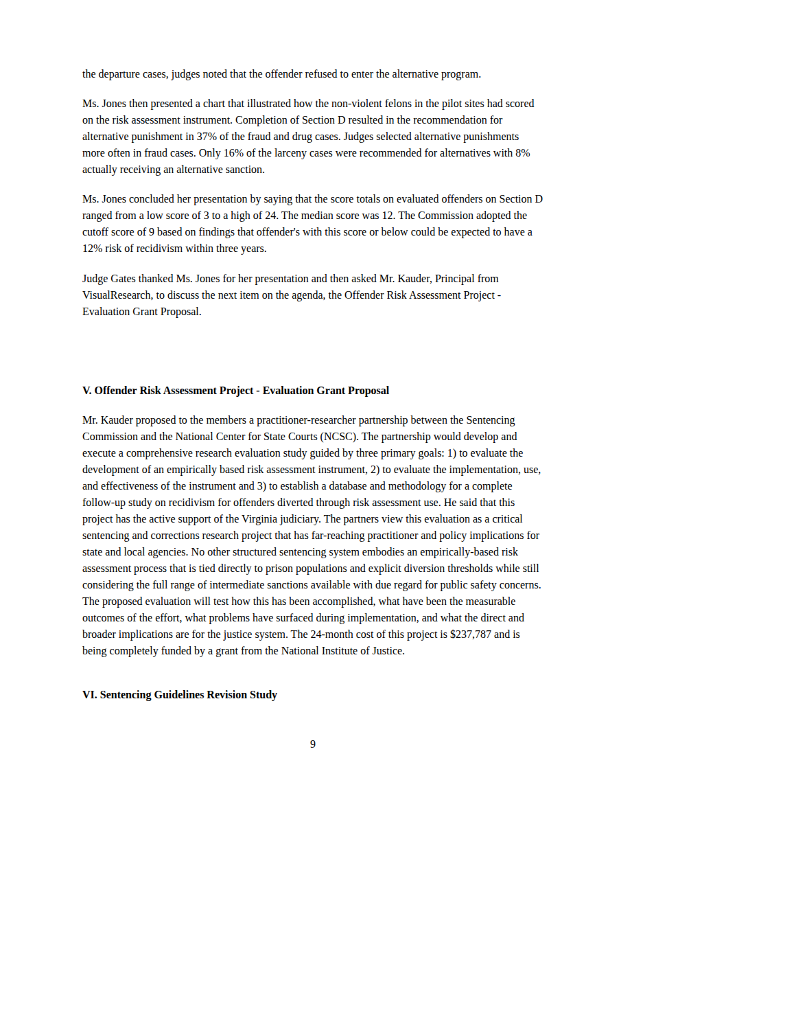the departure cases, judges noted that the offender refused to enter the alternative program.
Ms. Jones then presented a chart that illustrated how the non-violent felons in the pilot sites had scored on the risk assessment instrument. Completion of Section D resulted in the recommendation for alternative punishment in 37% of the fraud and drug cases. Judges selected alternative punishments more often in fraud cases. Only 16% of the larceny cases were recommended for alternatives with 8% actually receiving an alternative sanction.
Ms. Jones concluded her presentation by saying that the score totals on evaluated offenders on Section D ranged from a low score of 3 to a high of 24. The median score was 12. The Commission adopted the cutoff score of 9 based on findings that offender's with this score or below could be expected to have a 12% risk of recidivism within three years.
Judge Gates thanked Ms. Jones for her presentation and then asked Mr. Kauder, Principal from VisualResearch, to discuss the next item on the agenda, the Offender Risk Assessment Project - Evaluation Grant Proposal.
V. Offender Risk Assessment Project - Evaluation Grant Proposal
Mr. Kauder proposed to the members a practitioner-researcher partnership between the Sentencing Commission and the National Center for State Courts (NCSC). The partnership would develop and execute a comprehensive research evaluation study guided by three primary goals: 1) to evaluate the development of an empirically based risk assessment instrument, 2) to evaluate the implementation, use, and effectiveness of the instrument and 3) to establish a database and methodology for a complete follow-up study on recidivism for offenders diverted through risk assessment use. He said that this project has the active support of the Virginia judiciary. The partners view this evaluation as a critical sentencing and corrections research project that has far-reaching practitioner and policy implications for state and local agencies. No other structured sentencing system embodies an empirically-based risk assessment process that is tied directly to prison populations and explicit diversion thresholds while still considering the full range of intermediate sanctions available with due regard for public safety concerns. The proposed evaluation will test how this has been accomplished, what have been the measurable outcomes of the effort, what problems have surfaced during implementation, and what the direct and broader implications are for the justice system. The 24-month cost of this project is $237,787 and is being completely funded by a grant from the National Institute of Justice.
VI. Sentencing Guidelines Revision Study
9